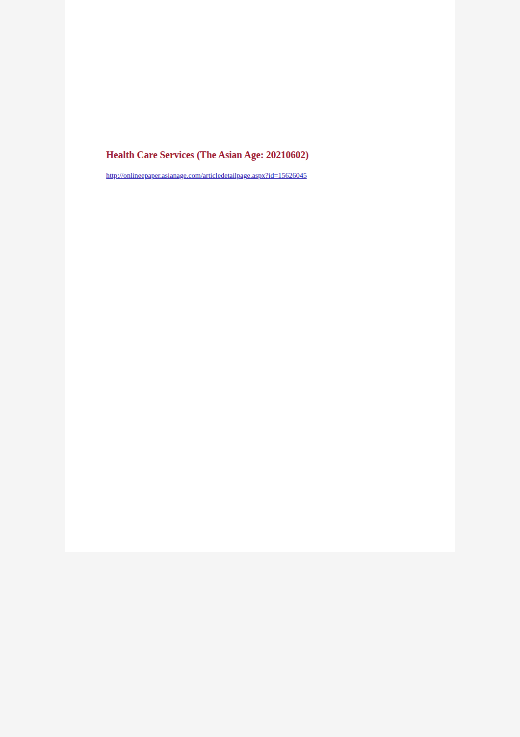Health Care Services (The Asian Age: 20210602)
http://onlineepaper.asianage.com/articledetailpage.aspx?id=15626045